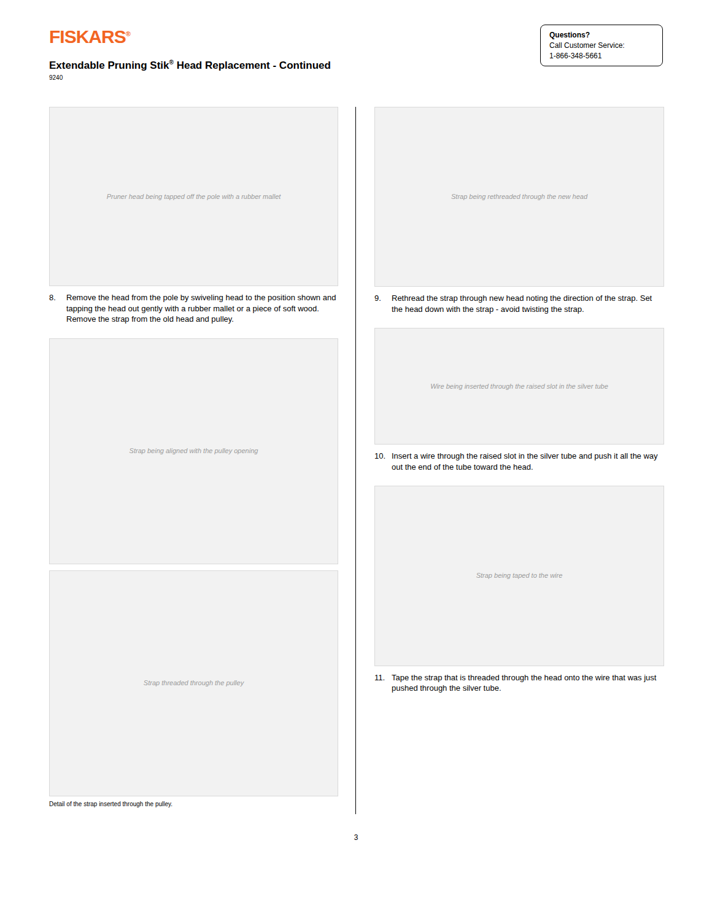FISKARS®
Extendable Pruning Stik® Head Replacement - Continued
9240
Questions? Call Customer Service:
1-866-348-5661
Pruner head being tapped off the pole with a rubber mallet
8. Remove the head from the pole by swiveling head to the position shown and tapping the head out gently with a rubber mallet or a piece of soft wood. Remove the strap from the old head and pulley.
Strap being aligned with the pulley opening
Strap threaded through the pulley
Detail of the strap inserted through the pulley.
Strap being rethreaded through the new head
9. Rethread the strap through new head noting the direction of the strap. Set the head down with the strap - avoid twisting the strap.
Wire being inserted through the raised slot in the silver tube
10. Insert a wire through the raised slot in the silver tube and push it all the way out the end of the tube toward the head.
Strap being taped to the wire
11. Tape the strap that is threaded through the head onto the wire that was just pushed through the silver tube.
3